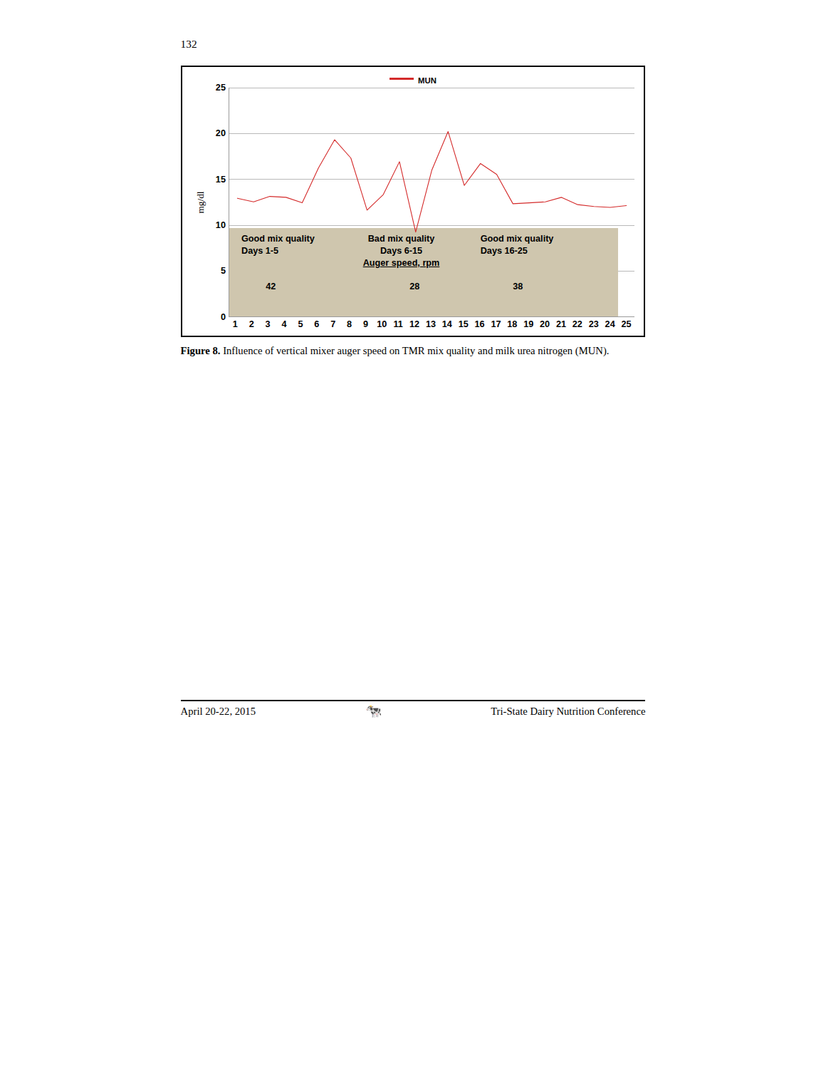132
MUN
mg/dl
25
20
15
10
5
0
Good mix quality
Days 1-5
Bad mix quality
Days 6-15
Auger speed, rpm
Good mix quality
Days 16-25
42
28
38
12345 678910 1112131415 1617181920 2122232425
Figure 8. Influence of vertical mixer auger speed on TMR mix quality and milk urea nitrogen (MUN).
April 20-22, 2015
🐄
Tri-State Dairy Nutrition Conference